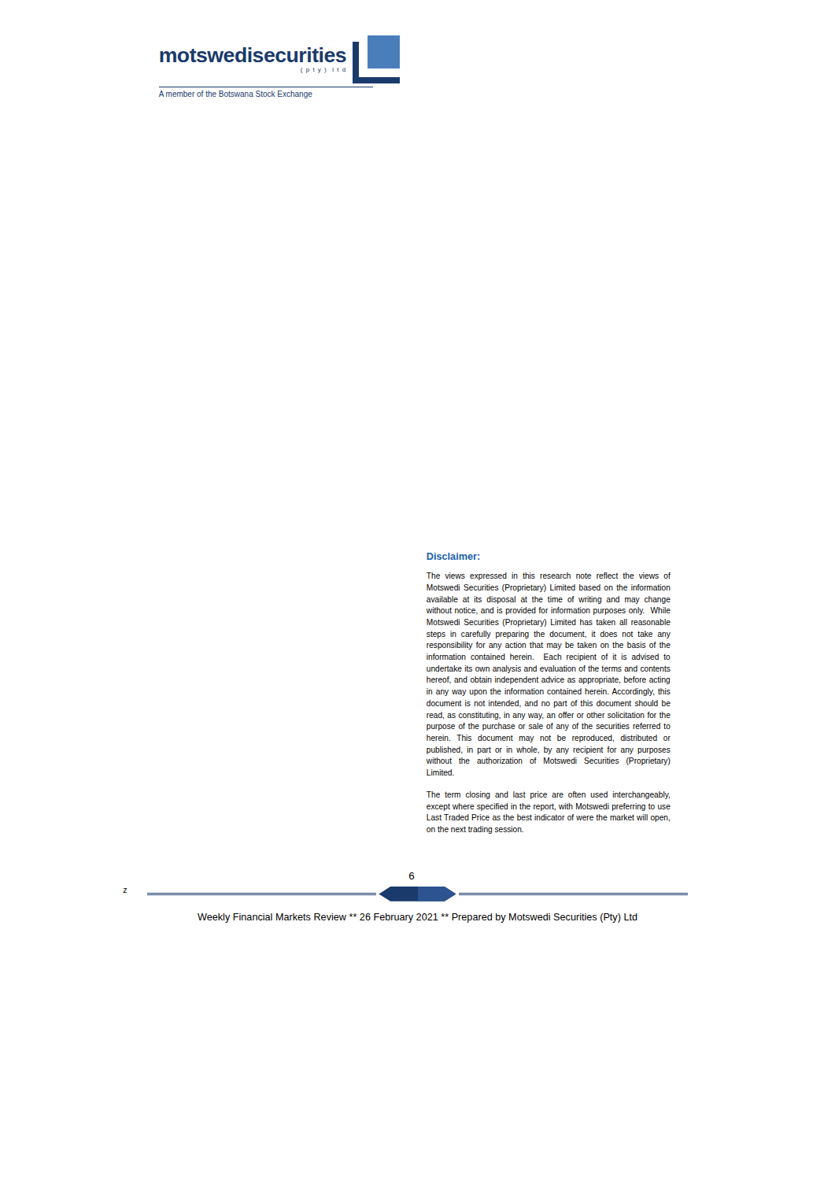motswedi securities
( p t y ) l t d
A member of the Botswana Stock Exchange
Disclaimer:
The views expressed in this research note reflect the views of Motswedi Securities (Proprietary) Limited based on the information available at its disposal at the time of writing and may change without notice, and is provided for information purposes only. While Motswedi Securities (Proprietary) Limited has taken all reasonable steps in carefully preparing the document, it does not take any responsibility for any action that may be taken on the basis of the information contained herein. Each recipient of it is advised to undertake its own analysis and evaluation of the terms and contents hereof, and obtain independent advice as appropriate, before acting in any way upon the information contained herein. Accordingly, this document is not intended, and no part of this document should be read, as constituting, in any way, an offer or other solicitation for the purpose of the purchase or sale of any of the securities referred to herein. This document may not be reproduced, distributed or published, in part or in whole, by any recipient for any purposes without the authorization of Motswedi Securities (Proprietary) Limited.
The term closing and last price are often used interchangeably, except where specified in the report, with Motswedi preferring to use Last Traded Price as the best indicator of were the market will open, on the next trading session.
6
z
Weekly Financial Markets Review ** 26 February 2021 ** Prepared by Motswedi Securities (Pty) Ltd